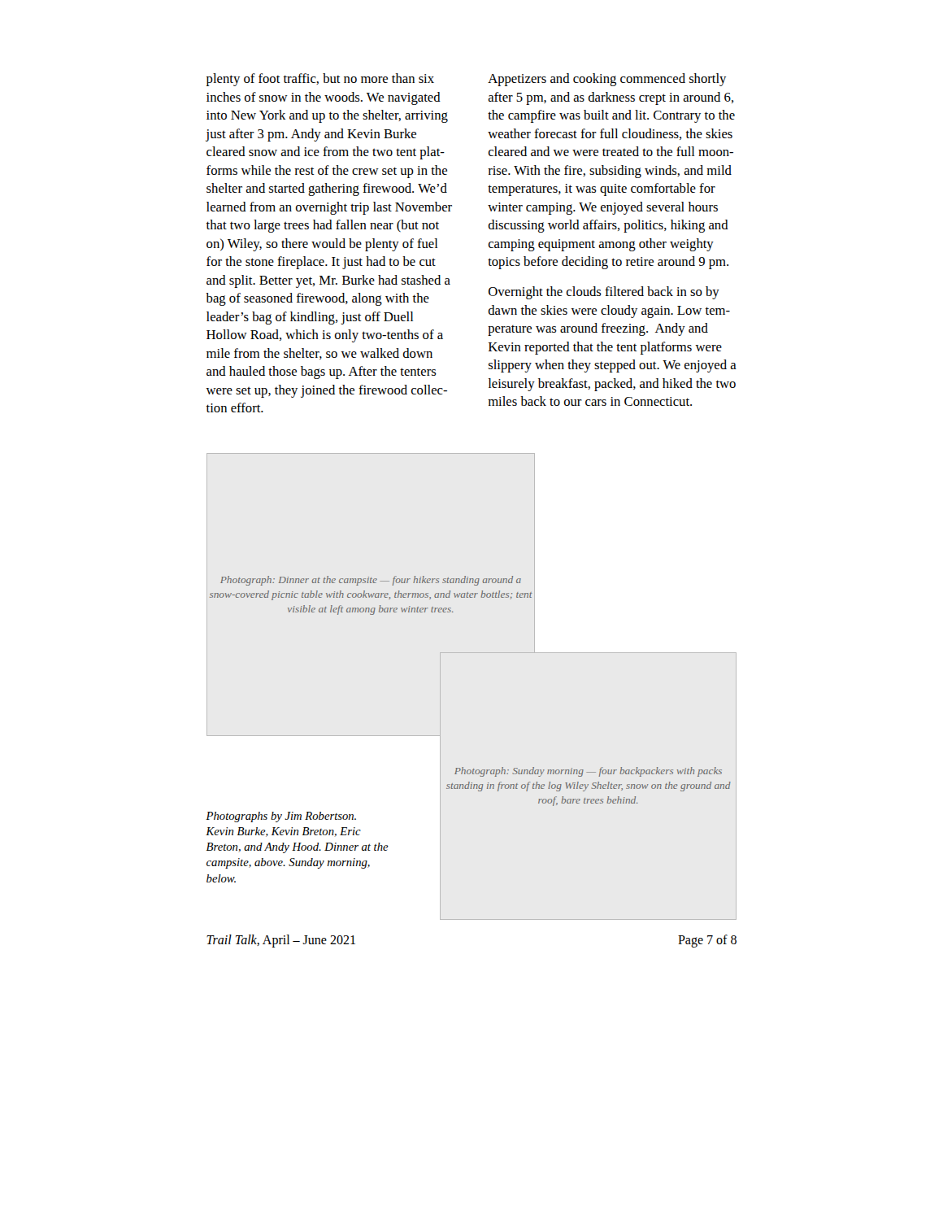plenty of foot traffic, but no more than six inches of snow in the woods. We navigated into New York and up to the shelter, arriving just after 3 pm. Andy and Kevin Burke cleared snow and ice from the two tent platforms while the rest of the crew set up in the shelter and started gathering firewood. We’d learned from an overnight trip last November that two large trees had fallen near (but not on) Wiley, so there would be plenty of fuel for the stone fireplace. It just had to be cut and split. Better yet, Mr. Burke had stashed a bag of seasoned firewood, along with the leader’s bag of kindling, just off Duell Hollow Road, which is only two-tenths of a mile from the shelter, so we walked down and hauled those bags up. After the tenters were set up, they joined the firewood collection effort.
Appetizers and cooking commenced shortly after 5 pm, and as darkness crept in around 6, the campfire was built and lit. Contrary to the weather forecast for full cloudiness, the skies cleared and we were treated to the full moonrise. With the fire, subsiding winds, and mild temperatures, it was quite comfortable for winter camping. We enjoyed several hours discussing world affairs, politics, hiking and camping equipment among other weighty topics before deciding to retire around 9 pm.
Overnight the clouds filtered back in so by dawn the skies were cloudy again. Low temperature was around freezing. Andy and Kevin reported that the tent platforms were slippery when they stepped out. We enjoyed a leisurely breakfast, packed, and hiked the two miles back to our cars in Connecticut.
Photograph: Dinner at the campsite — four hikers standing around a snow-covered picnic table with cookware, thermos, and water bottles; tent visible at left among bare winter trees.
Photograph: Sunday morning — four backpackers with packs standing in front of the log Wiley Shelter, snow on the ground and roof, bare trees behind.
Photographs by Jim Robertson.
Kevin Burke, Kevin Breton, Eric Breton, and Andy Hood. Dinner at the campsite, above. Sunday morning, below.
Trail Talk, April – June 2021
Page 7 of 8